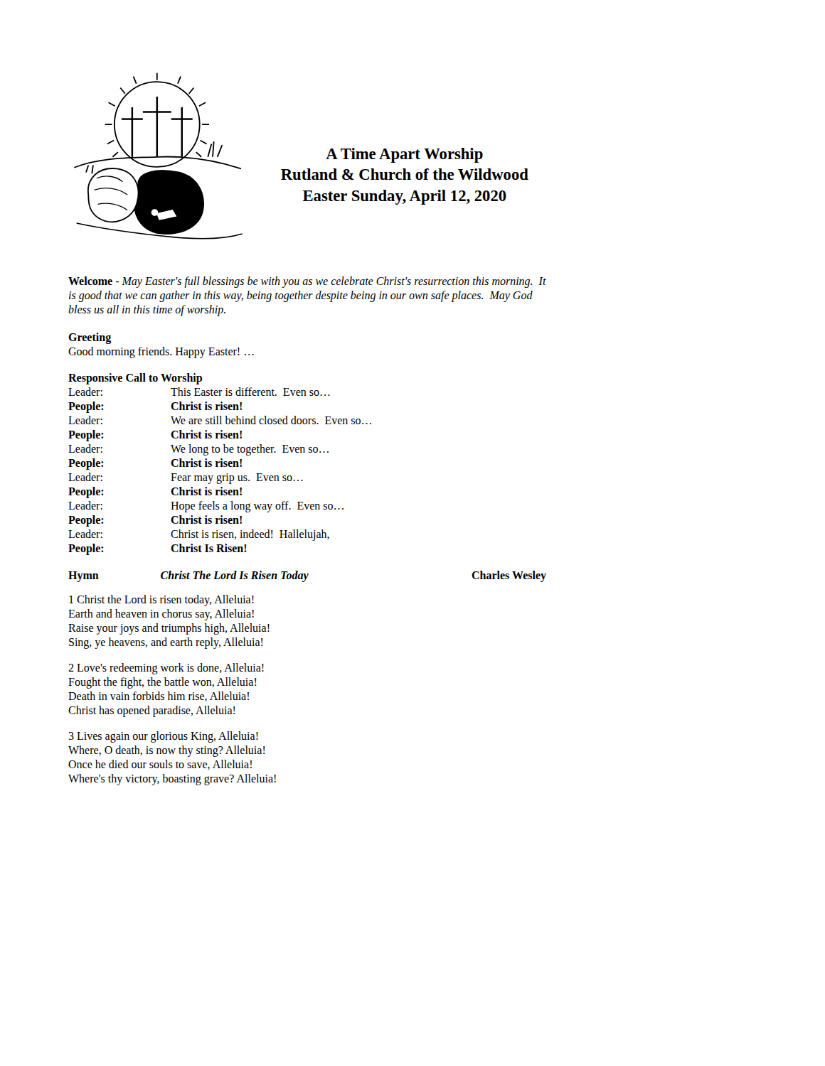A Time Apart Worship
Rutland & Church of the Wildwood
Easter Sunday, April 12, 2020
Welcome - May Easter's full blessings be with you as we celebrate Christ's resurrection this morning. It is good that we can gather in this way, being together despite being in our own safe places. May God bless us all in this time of worship.
Greeting
Good morning friends. Happy Easter! …
Responsive Call to Worship
| Leader: | This Easter is different. Even so… |
| People: | Christ is risen! |
| Leader: | We are still behind closed doors. Even so… |
| People: | Christ is risen! |
| Leader: | We long to be together. Even so… |
| People: | Christ is risen! |
| Leader: | Fear may grip us. Even so… |
| People: | Christ is risen! |
| Leader: | Hope feels a long way off. Even so… |
| People: | Christ is risen! |
| Leader: | Christ is risen, indeed! Hallelujah, |
| People: | Christ Is Risen! |
Hymn Christ The Lord Is Risen Today Charles Wesley
1 Christ the Lord is risen today, Alleluia!
Earth and heaven in chorus say, Alleluia!
Raise your joys and triumphs high, Alleluia!
Sing, ye heavens, and earth reply, Alleluia!
2 Love's redeeming work is done, Alleluia!
Fought the fight, the battle won, Alleluia!
Death in vain forbids him rise, Alleluia!
Christ has opened paradise, Alleluia!
3 Lives again our glorious King, Alleluia!
Where, O death, is now thy sting? Alleluia!
Once he died our souls to save, Alleluia!
Where's thy victory, boasting grave? Alleluia!